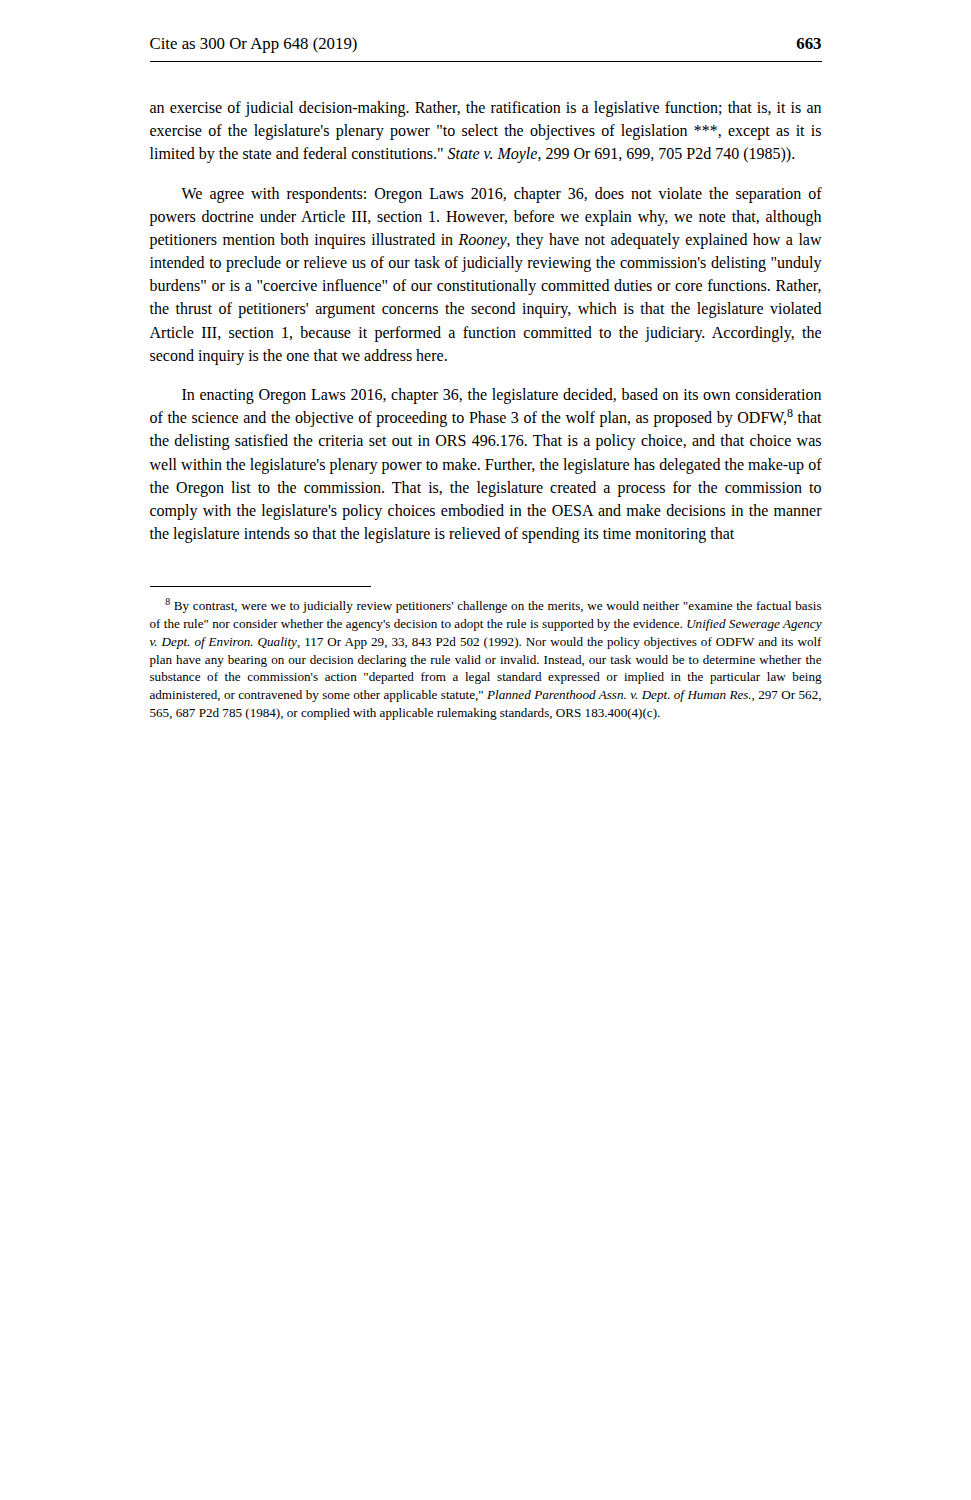Cite as 300 Or App 648 (2019) 663
an exercise of judicial decision-making. Rather, the ratification is a legislative function; that is, it is an exercise of the legislature's plenary power "to select the objectives of legislation ***, except as it is limited by the state and federal constitutions." State v. Moyle, 299 Or 691, 699, 705 P2d 740 (1985)).
We agree with respondents: Oregon Laws 2016, chapter 36, does not violate the separation of powers doctrine under Article III, section 1. However, before we explain why, we note that, although petitioners mention both inquires illustrated in Rooney, they have not adequately explained how a law intended to preclude or relieve us of our task of judicially reviewing the commission's delisting "unduly burdens" or is a "coercive influence" of our constitutionally committed duties or core functions. Rather, the thrust of petitioners' argument concerns the second inquiry, which is that the legislature violated Article III, section 1, because it performed a function committed to the judiciary. Accordingly, the second inquiry is the one that we address here.
In enacting Oregon Laws 2016, chapter 36, the legislature decided, based on its own consideration of the science and the objective of proceeding to Phase 3 of the wolf plan, as proposed by ODFW,8 that the delisting satisfied the criteria set out in ORS 496.176. That is a policy choice, and that choice was well within the legislature's plenary power to make. Further, the legislature has delegated the make-up of the Oregon list to the commission. That is, the legislature created a process for the commission to comply with the legislature's policy choices embodied in the OESA and make decisions in the manner the legislature intends so that the legislature is relieved of spending its time monitoring that
8 By contrast, were we to judicially review petitioners' challenge on the merits, we would neither "examine the factual basis of the rule" nor consider whether the agency's decision to adopt the rule is supported by the evidence. Unified Sewerage Agency v. Dept. of Environ. Quality, 117 Or App 29, 33, 843 P2d 502 (1992). Nor would the policy objectives of ODFW and its wolf plan have any bearing on our decision declaring the rule valid or invalid. Instead, our task would be to determine whether the substance of the commission's action "departed from a legal standard expressed or implied in the particular law being administered, or contravened by some other applicable statute," Planned Parenthood Assn. v. Dept. of Human Res., 297 Or 562, 565, 687 P2d 785 (1984), or complied with applicable rulemaking standards, ORS 183.400(4)(c).